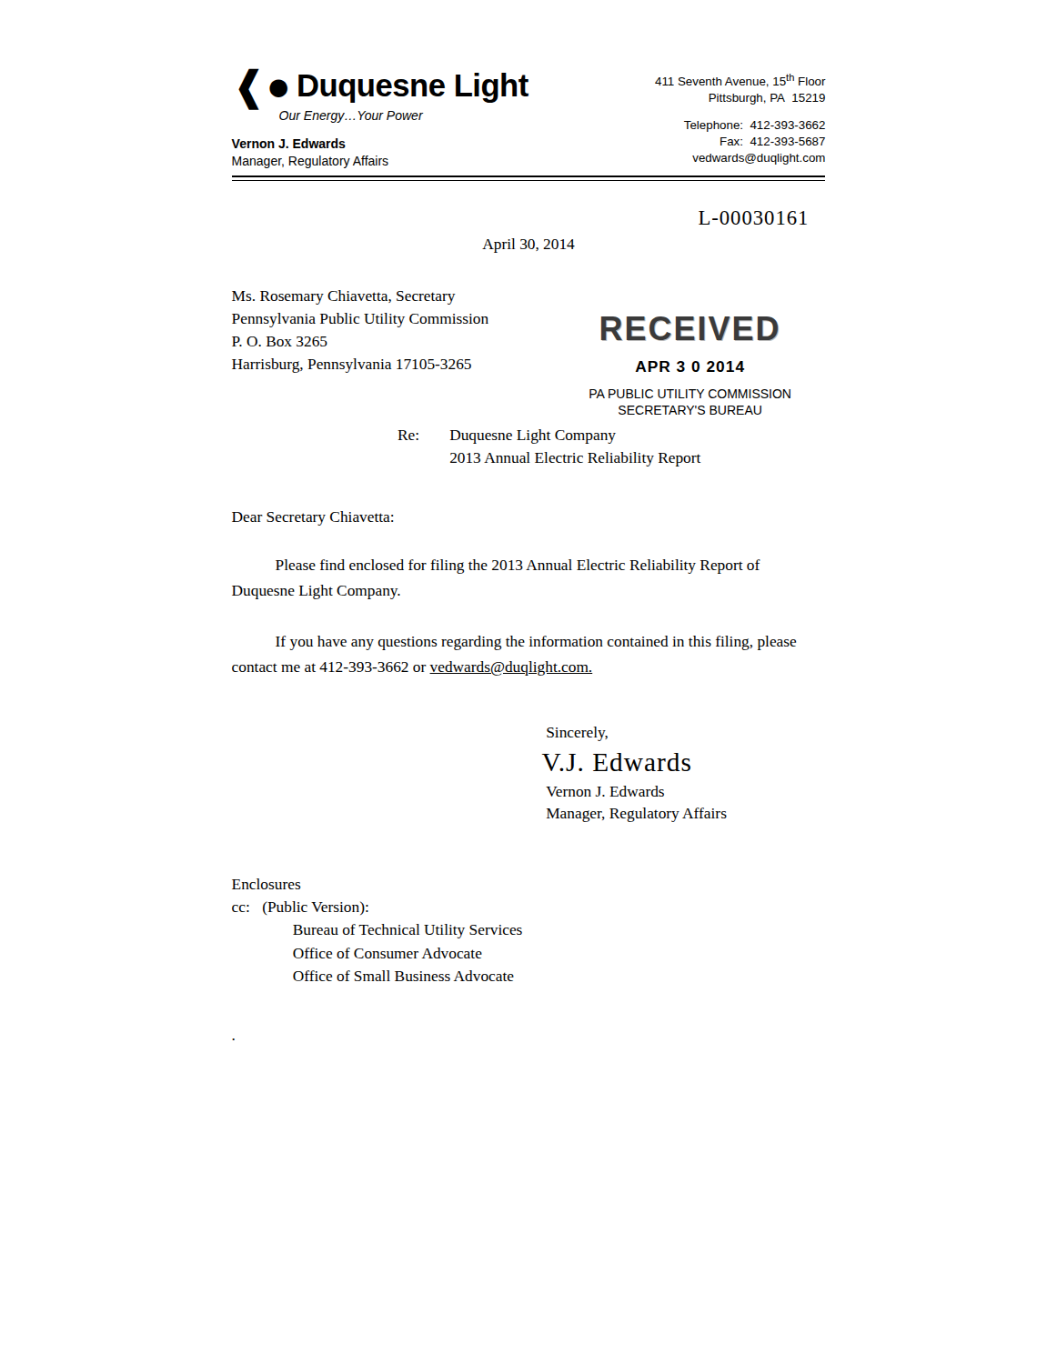❰● Duquesne Light
Our Energy…Your Power
Vernon J. Edwards
Manager, Regulatory Affairs
411 Seventh Avenue, 15th Floor
Pittsburgh, PA 15219
Telephone: 412-393-3662
Fax: 412-393-5687
vedwards@duqlight.com
L-00030161
April 30, 2014
RECEIVED
APR 3 0 2014
PA PUBLIC UTILITY COMMISSION
SECRETARY'S BUREAU
Ms. Rosemary Chiavetta, Secretary
Pennsylvania Public Utility Commission
P. O. Box 3265
Harrisburg, Pennsylvania 17105-3265
Re: Duquesne Light Company
2013 Annual Electric Reliability Report
Dear Secretary Chiavetta:
Please find enclosed for filing the 2013 Annual Electric Reliability Report of Duquesne Light Company.
If you have any questions regarding the information contained in this filing, please contact me at 412-393-3662 or vedwards@duqlight.com.
Sincerely,
V.J. Edwards
Vernon J. Edwards
Manager, Regulatory Affairs
Enclosures
cc:
(Public Version):
Bureau of Technical Utility Services
Office of Consumer Advocate
Office of Small Business Advocate
.